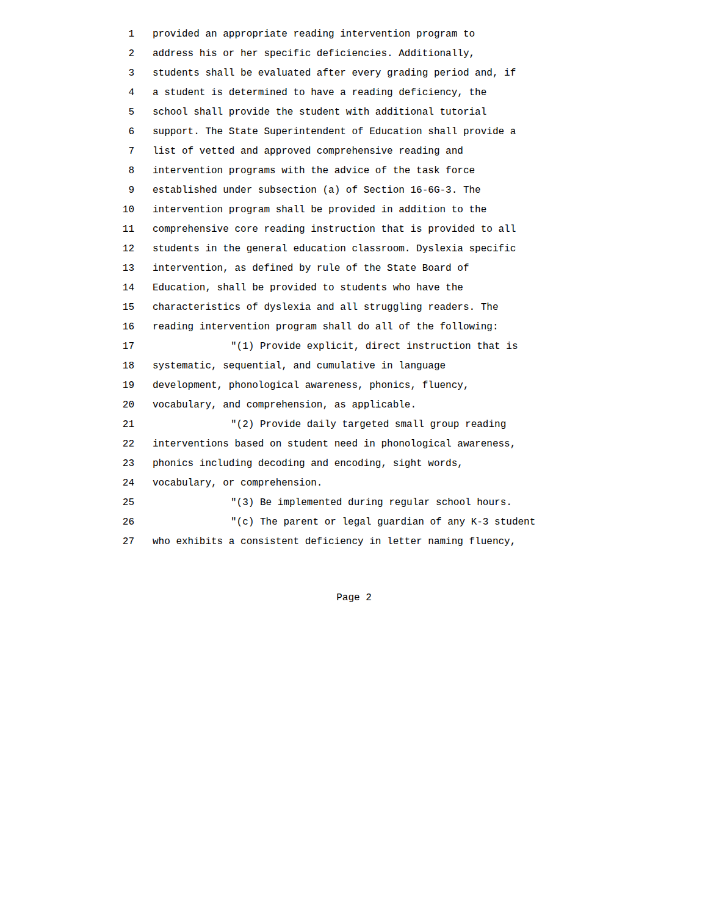provided an appropriate reading intervention program to
address his or her specific deficiencies. Additionally,
students shall be evaluated after every grading period and, if
a student is determined to have a reading deficiency, the
school shall provide the student with additional tutorial
support. The State Superintendent of Education shall provide a
list of vetted and approved comprehensive reading and
intervention programs with the advice of the task force
established under subsection (a) of Section 16-6G-3. The
intervention program shall be provided in addition to the
comprehensive core reading instruction that is provided to all
students in the general education classroom. Dyslexia specific
intervention, as defined by rule of the State Board of
Education, shall be provided to students who have the
characteristics of dyslexia and all struggling readers. The
reading intervention program shall do all of the following:
"(1) Provide explicit, direct instruction that is
systematic, sequential, and cumulative in language
development, phonological awareness, phonics, fluency,
vocabulary, and comprehension, as applicable.
"(2) Provide daily targeted small group reading
interventions based on student need in phonological awareness,
phonics including decoding and encoding, sight words,
vocabulary, or comprehension.
"(3) Be implemented during regular school hours.
"(c) The parent or legal guardian of any K-3 student
who exhibits a consistent deficiency in letter naming fluency,
Page 2